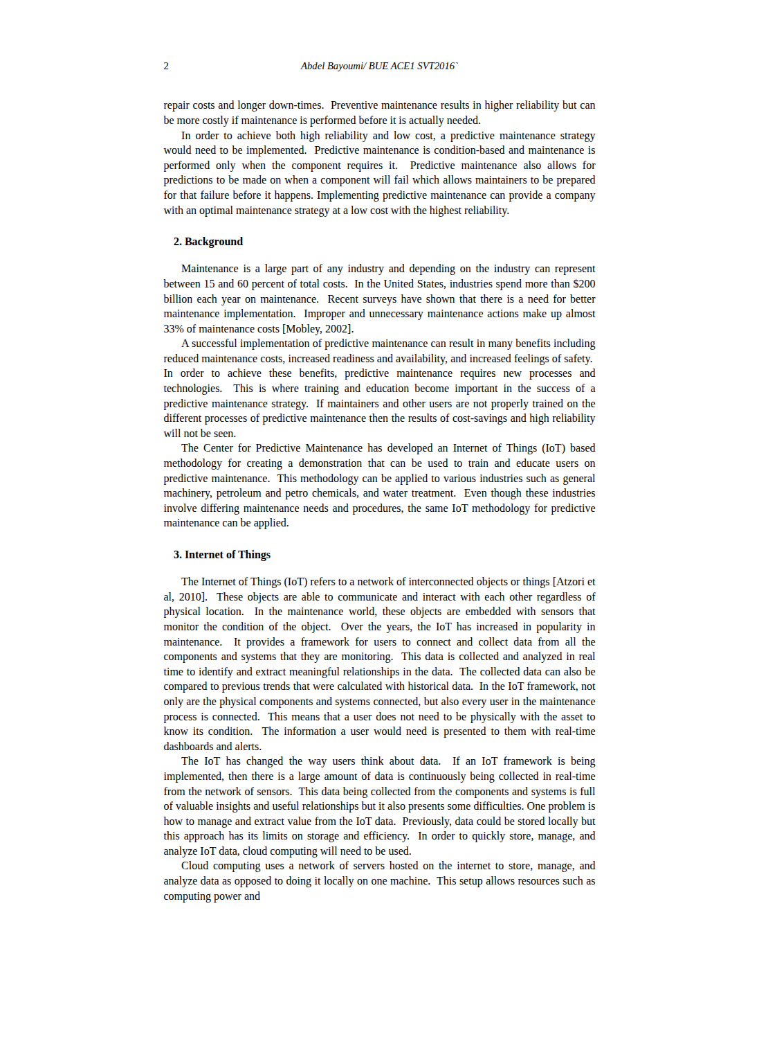2
Abdel Bayoumi/ BUE ACE1 SVT2016`
repair costs and longer down-times. Preventive maintenance results in higher reliability but can be more costly if maintenance is performed before it is actually needed.
In order to achieve both high reliability and low cost, a predictive maintenance strategy would need to be implemented. Predictive maintenance is condition-based and maintenance is performed only when the component requires it. Predictive maintenance also allows for predictions to be made on when a component will fail which allows maintainers to be prepared for that failure before it happens. Implementing predictive maintenance can provide a company with an optimal maintenance strategy at a low cost with the highest reliability.
2. Background
Maintenance is a large part of any industry and depending on the industry can represent between 15 and 60 percent of total costs. In the United States, industries spend more than $200 billion each year on maintenance. Recent surveys have shown that there is a need for better maintenance implementation. Improper and unnecessary maintenance actions make up almost 33% of maintenance costs [Mobley, 2002].
A successful implementation of predictive maintenance can result in many benefits including reduced maintenance costs, increased readiness and availability, and increased feelings of safety. In order to achieve these benefits, predictive maintenance requires new processes and technologies. This is where training and education become important in the success of a predictive maintenance strategy. If maintainers and other users are not properly trained on the different processes of predictive maintenance then the results of cost-savings and high reliability will not be seen.
The Center for Predictive Maintenance has developed an Internet of Things (IoT) based methodology for creating a demonstration that can be used to train and educate users on predictive maintenance. This methodology can be applied to various industries such as general machinery, petroleum and petro chemicals, and water treatment. Even though these industries involve differing maintenance needs and procedures, the same IoT methodology for predictive maintenance can be applied.
3. Internet of Things
The Internet of Things (IoT) refers to a network of interconnected objects or things [Atzori et al, 2010]. These objects are able to communicate and interact with each other regardless of physical location. In the maintenance world, these objects are embedded with sensors that monitor the condition of the object. Over the years, the IoT has increased in popularity in maintenance. It provides a framework for users to connect and collect data from all the components and systems that they are monitoring. This data is collected and analyzed in real time to identify and extract meaningful relationships in the data. The collected data can also be compared to previous trends that were calculated with historical data. In the IoT framework, not only are the physical components and systems connected, but also every user in the maintenance process is connected. This means that a user does not need to be physically with the asset to know its condition. The information a user would need is presented to them with real-time dashboards and alerts.
The IoT has changed the way users think about data. If an IoT framework is being implemented, then there is a large amount of data is continuously being collected in real-time from the network of sensors. This data being collected from the components and systems is full of valuable insights and useful relationships but it also presents some difficulties. One problem is how to manage and extract value from the IoT data. Previously, data could be stored locally but this approach has its limits on storage and efficiency. In order to quickly store, manage, and analyze IoT data, cloud computing will need to be used.
Cloud computing uses a network of servers hosted on the internet to store, manage, and analyze data as opposed to doing it locally on one machine. This setup allows resources such as computing power and